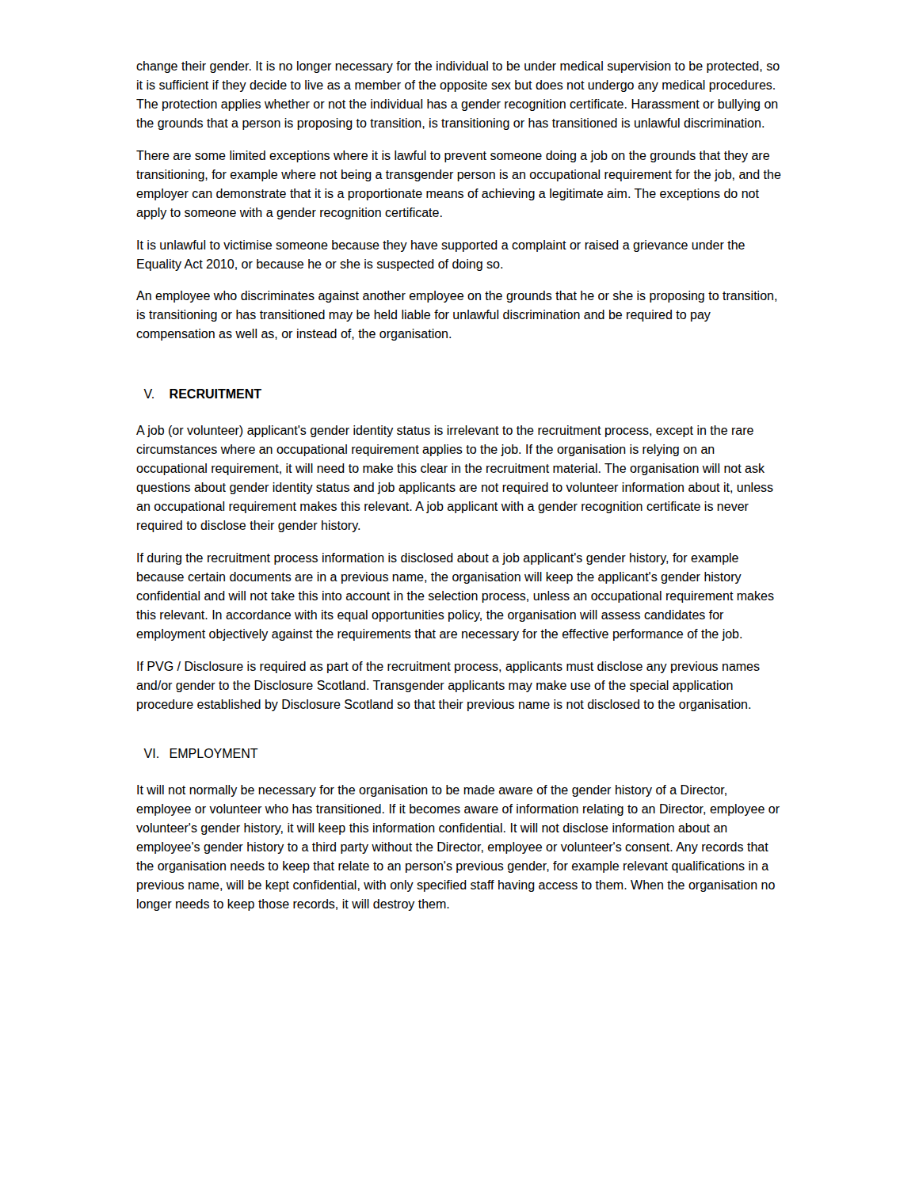change their gender. It is no longer necessary for the individual to be under medical supervision to be protected, so it is sufficient if they decide to live as a member of the opposite sex but does not undergo any medical procedures. The protection applies whether or not the individual has a gender recognition certificate. Harassment or bullying on the grounds that a person is proposing to transition, is transitioning or has transitioned is unlawful discrimination.
There are some limited exceptions where it is lawful to prevent someone doing a job on the grounds that they are transitioning, for example where not being a transgender person is an occupational requirement for the job, and the employer can demonstrate that it is a proportionate means of achieving a legitimate aim. The exceptions do not apply to someone with a gender recognition certificate.
It is unlawful to victimise someone because they have supported a complaint or raised a grievance under the Equality Act 2010, or because he or she is suspected of doing so.
An employee who discriminates against another employee on the grounds that he or she is proposing to transition, is transitioning or has transitioned may be held liable for unlawful discrimination and be required to pay compensation as well as, or instead of, the organisation.
V. RECRUITMENT
A job (or volunteer) applicant's gender identity status is irrelevant to the recruitment process, except in the rare circumstances where an occupational requirement applies to the job. If the organisation is relying on an occupational requirement, it will need to make this clear in the recruitment material. The organisation will not ask questions about gender identity status and job applicants are not required to volunteer information about it, unless an occupational requirement makes this relevant. A job applicant with a gender recognition certificate is never required to disclose their gender history.
If during the recruitment process information is disclosed about a job applicant's gender history, for example because certain documents are in a previous name, the organisation will keep the applicant's gender history confidential and will not take this into account in the selection process, unless an occupational requirement makes this relevant. In accordance with its equal opportunities policy, the organisation will assess candidates for employment objectively against the requirements that are necessary for the effective performance of the job.
If PVG / Disclosure is required as part of the recruitment process, applicants must disclose any previous names and/or gender to the Disclosure Scotland. Transgender applicants may make use of the special application procedure established by Disclosure Scotland so that their previous name is not disclosed to the organisation.
VI. EMPLOYMENT
It will not normally be necessary for the organisation to be made aware of the gender history of a Director, employee or volunteer who has transitioned. If it becomes aware of information relating to an Director, employee or volunteer's gender history, it will keep this information confidential. It will not disclose information about an employee's gender history to a third party without the Director, employee or volunteer's consent. Any records that the organisation needs to keep that relate to an person's previous gender, for example relevant qualifications in a previous name, will be kept confidential, with only specified staff having access to them. When the organisation no longer needs to keep those records, it will destroy them.